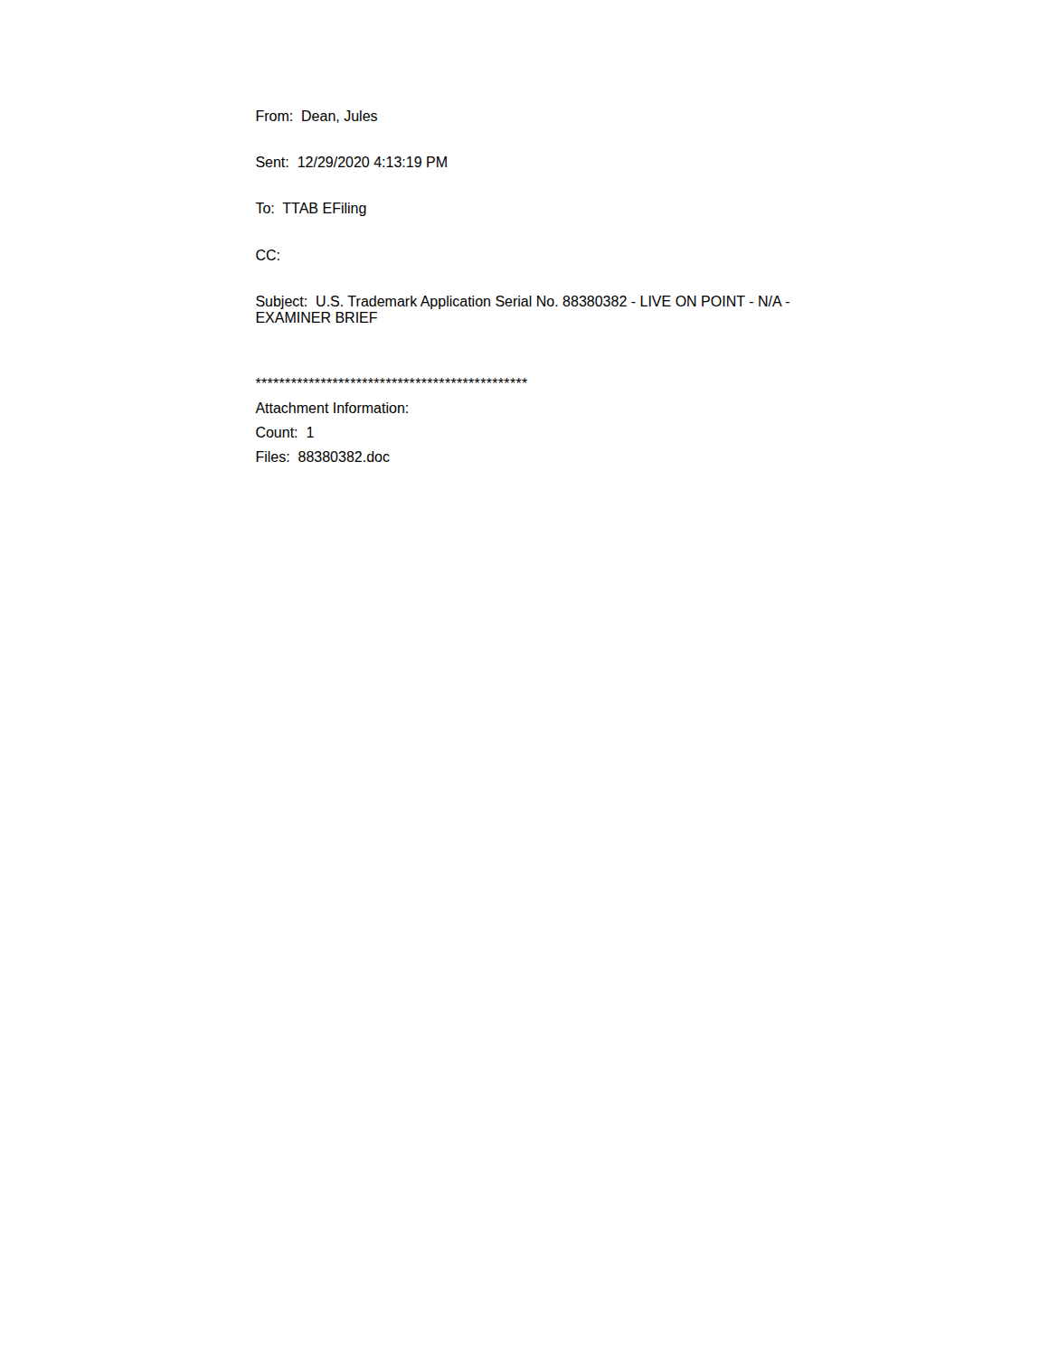From: Dean, Jules
Sent: 12/29/2020 4:13:19 PM
To: TTAB EFiling
CC:
Subject: U.S. Trademark Application Serial No. 88380382 - LIVE ON POINT - N/A - EXAMINER BRIEF
**********************************************
Attachment Information:
Count: 1
Files: 88380382.doc